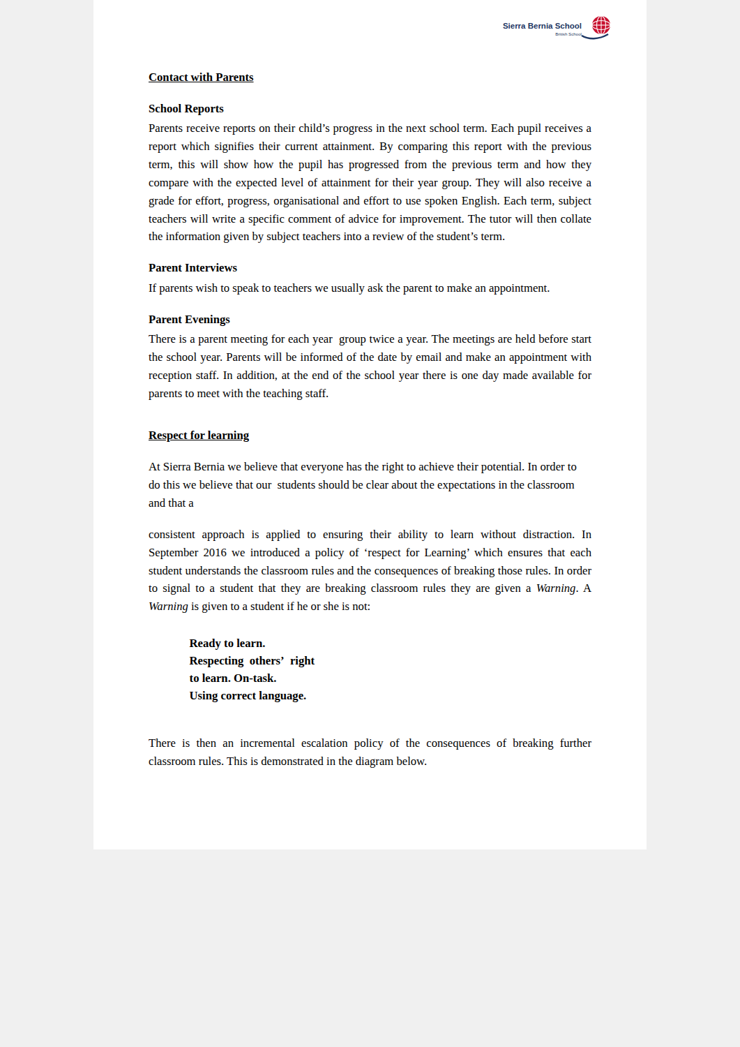Sierra Bernia School British School
Contact with Parents
School Reports
Parents receive reports on their child’s progress in the next school term. Each pupil receives a report which signifies their current attainment. By comparing this report with the previous term, this will show how the pupil has progressed from the previous term and how they compare with the expected level of attainment for their year group. They will also receive a grade for effort, progress, organisational and effort to use spoken English. Each term, subject teachers will write a specific comment of advice for improvement. The tutor will then collate the information given by subject teachers into a review of the student’s term.
Parent Interviews
If parents wish to speak to teachers we usually ask the parent to make an appointment.
Parent Evenings
There is a parent meeting for each year group twice a year. The meetings are held before start the school year. Parents will be informed of the date by email and make an appointment with reception staff. In addition, at the end of the school year there is one day made available for parents to meet with the teaching staff.
Respect for learning
At Sierra Bernia we believe that everyone has the right to achieve their potential. In order to
do this we believe that our students should be clear about the expectations in the classroom and that a
consistent approach is applied to ensuring their ability to learn without distraction. In September 2016 we introduced a policy of ‘respect for Learning’ which ensures that each student understands the classroom rules and the consequences of breaking those rules. In order to signal to a student that they are breaking classroom rules they are given a Warning. A Warning is given to a student if he or she is not:
Ready to learn.
Respecting others’ right
to learn. On-task.
Using correct language.
There is then an incremental escalation policy of the consequences of breaking further classroom rules. This is demonstrated in the diagram below.